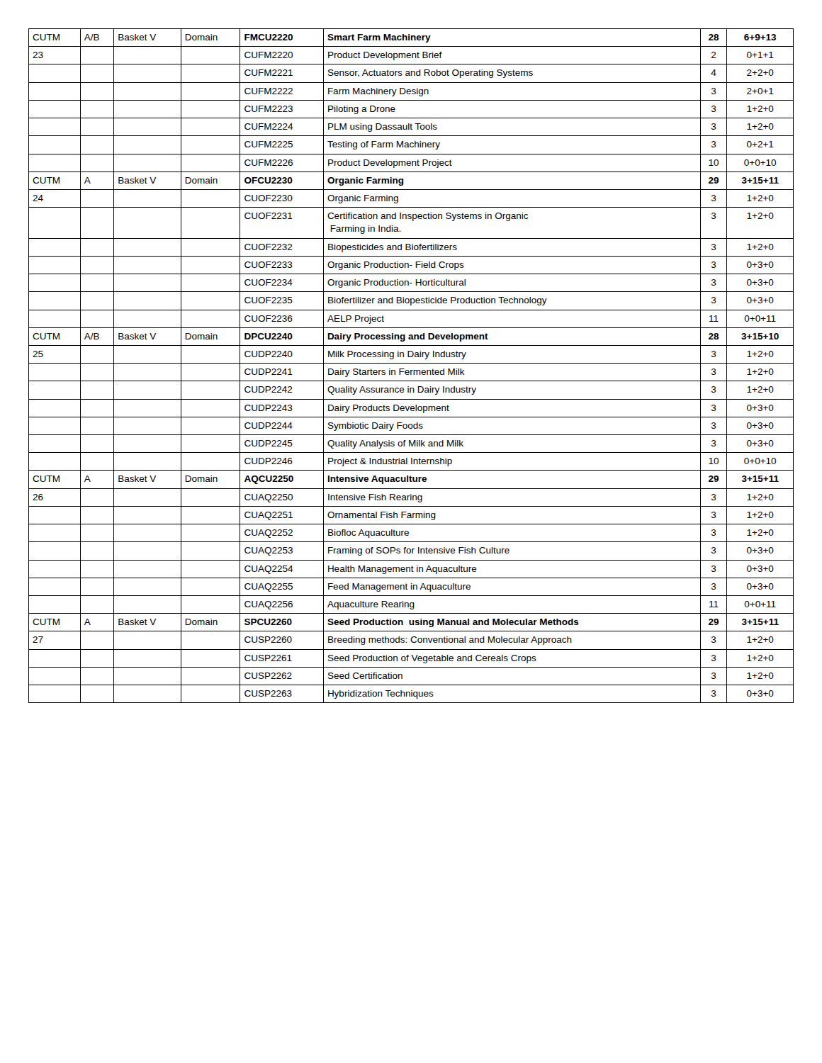| CUTM | A/B | Basket V | Domain | FMCU2220 | Smart Farm Machinery | 28 | 6+9+13 |
| 23 | | | | CUFM2220 | Product Development Brief | 2 | 0+1+1 |
| | | | | CUFM2221 | Sensor, Actuators and Robot Operating Systems | 4 | 2+2+0 |
| | | | | CUFM2222 | Farm Machinery Design | 3 | 2+0+1 |
| | | | | CUFM2223 | Piloting a Drone | 3 | 1+2+0 |
| | | | | CUFM2224 | PLM using Dassault Tools | 3 | 1+2+0 |
| | | | | CUFM2225 | Testing of Farm Machinery | 3 | 0+2+1 |
| | | | | CUFM2226 | Product Development Project | 10 | 0+0+10 |
| CUTM | A | Basket V | Domain | OFCU2230 | Organic Farming | 29 | 3+15+11 |
| 24 | | | | CUOF2230 | Organic Farming | 3 | 1+2+0 |
| | | | | CUOF2231 | Certification and Inspection Systems in Organic Farming in India. | 3 | 1+2+0 |
| | | | | CUOF2232 | Biopesticides and Biofertilizers | 3 | 1+2+0 |
| | | | | CUOF2233 | Organic Production- Field Crops | 3 | 0+3+0 |
| | | | | CUOF2234 | Organic Production- Horticultural | 3 | 0+3+0 |
| | | | | CUOF2235 | Biofertilizer and Biopesticide Production Technology | 3 | 0+3+0 |
| | | | | CUOF2236 | AELP Project | 11 | 0+0+11 |
| CUTM | A/B | Basket V | Domain | DPCU2240 | Dairy Processing and Development | 28 | 3+15+10 |
| 25 | | | | CUDP2240 | Milk Processing in Dairy Industry | 3 | 1+2+0 |
| | | | | CUDP2241 | Dairy Starters in Fermented Milk | 3 | 1+2+0 |
| | | | | CUDP2242 | Quality Assurance in Dairy Industry | 3 | 1+2+0 |
| | | | | CUDP2243 | Dairy Products Development | 3 | 0+3+0 |
| | | | | CUDP2244 | Symbiotic Dairy Foods | 3 | 0+3+0 |
| | | | | CUDP2245 | Quality Analysis of Milk and Milk | 3 | 0+3+0 |
| | | | | CUDP2246 | Project & Industrial Internship | 10 | 0+0+10 |
| CUTM | A | Basket V | Domain | AQCU2250 | Intensive Aquaculture | 29 | 3+15+11 |
| 26 | | | | CUAQ2250 | Intensive Fish Rearing | 3 | 1+2+0 |
| | | | | CUAQ2251 | Ornamental Fish Farming | 3 | 1+2+0 |
| | | | | CUAQ2252 | Biofloc Aquaculture | 3 | 1+2+0 |
| | | | | CUAQ2253 | Framing of SOPs for Intensive Fish Culture | 3 | 0+3+0 |
| | | | | CUAQ2254 | Health Management in Aquaculture | 3 | 0+3+0 |
| | | | | CUAQ2255 | Feed Management in Aquaculture | 3 | 0+3+0 |
| | | | | CUAQ2256 | Aquaculture Rearing | 11 | 0+0+11 |
| CUTM | A | Basket V | Domain | SPCU2260 | Seed Production using Manual and Molecular Methods | 29 | 3+15+11 |
| 27 | | | | CUSP2260 | Breeding methods: Conventional and Molecular Approach | 3 | 1+2+0 |
| | | | | CUSP2261 | Seed Production of Vegetable and Cereals Crops | 3 | 1+2+0 |
| | | | | CUSP2262 | Seed Certification | 3 | 1+2+0 |
| | | | | CUSP2263 | Hybridization Techniques | 3 | 0+3+0 |